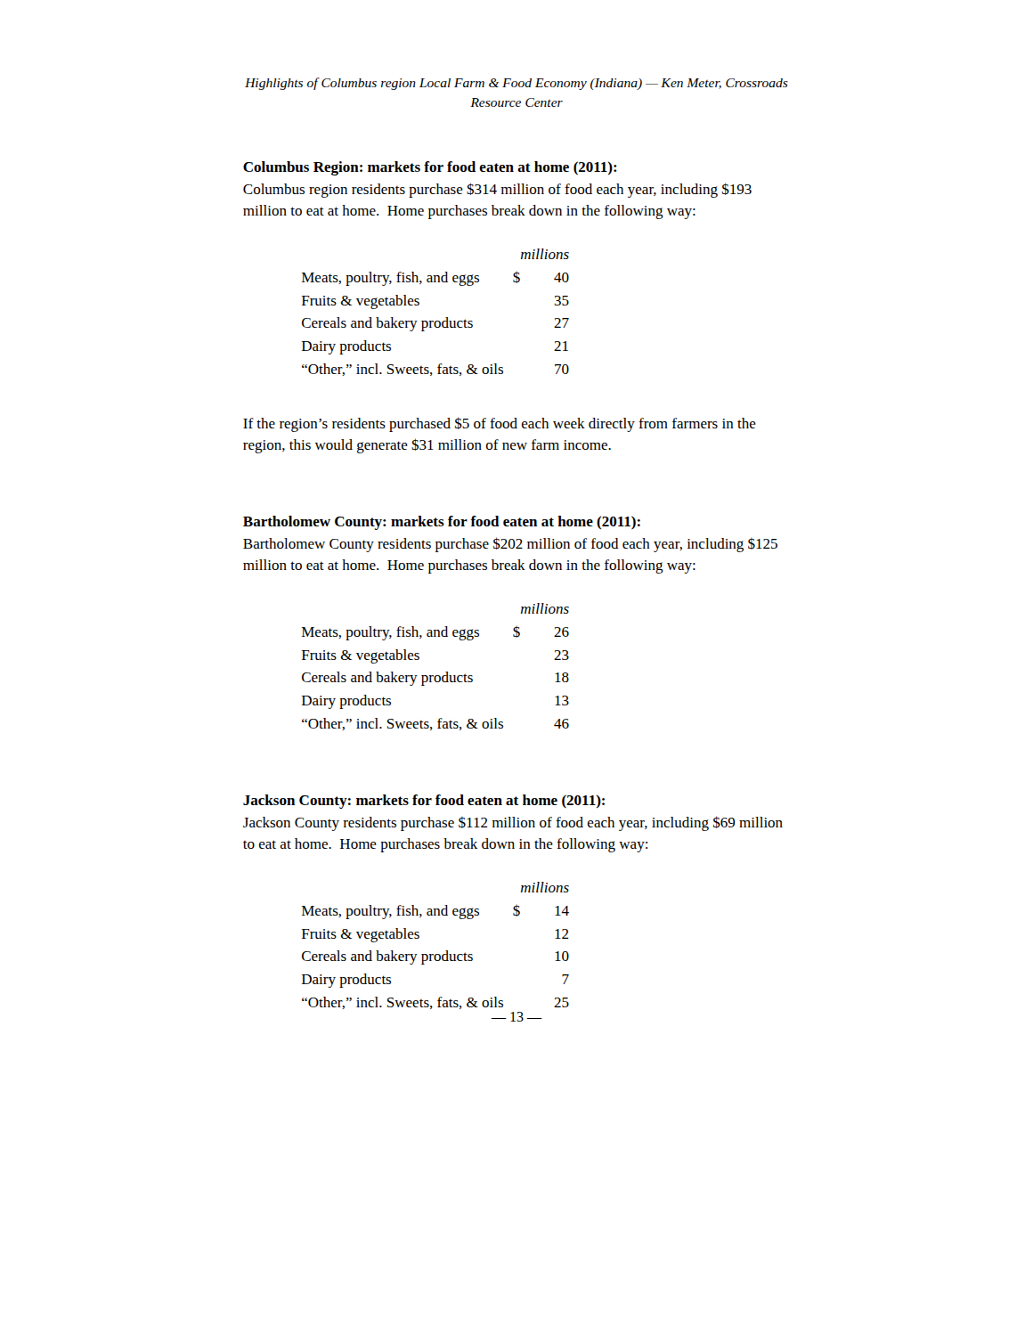Highlights of Columbus region Local Farm & Food Economy (Indiana) — Ken Meter, Crossroads Resource Center
Columbus Region: markets for food eaten at home (2011):
Columbus region residents purchase $314 million of food each year, including $193 million to eat at home. Home purchases break down in the following way:
| | | millions |
| Meats, poultry, fish, and eggs | $ | 40 |
| Fruits & vegetables | | 35 |
| Cereals and bakery products | | 27 |
| Dairy products | | 21 |
| “Other,” incl. Sweets, fats, & oils | | 70 |
If the region’s residents purchased $5 of food each week directly from farmers in the region, this would generate $31 million of new farm income.
Bartholomew County: markets for food eaten at home (2011):
Bartholomew County residents purchase $202 million of food each year, including $125 million to eat at home. Home purchases break down in the following way:
| | | millions |
| Meats, poultry, fish, and eggs | $ | 26 |
| Fruits & vegetables | | 23 |
| Cereals and bakery products | | 18 |
| Dairy products | | 13 |
| “Other,” incl. Sweets, fats, & oils | | 46 |
Jackson County: markets for food eaten at home (2011):
Jackson County residents purchase $112 million of food each year, including $69 million to eat at home. Home purchases break down in the following way:
| | | millions |
| Meats, poultry, fish, and eggs | $ | 14 |
| Fruits & vegetables | | 12 |
| Cereals and bakery products | | 10 |
| Dairy products | | 7 |
| “Other,” incl. Sweets, fats, & oils | | 25 |
— 13 —